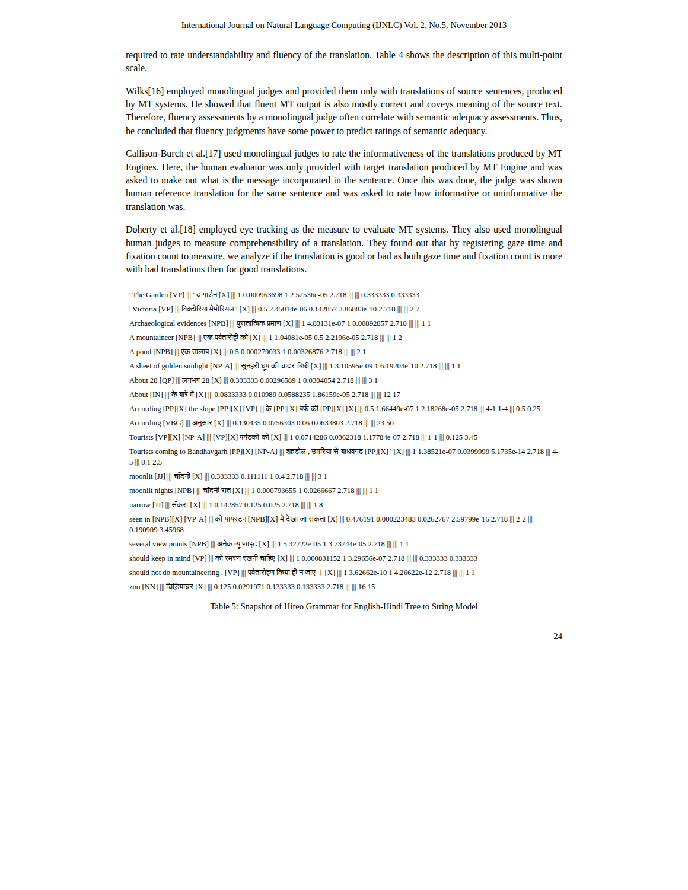International Journal on Natural Language Computing (IJNLC) Vol. 2, No.5, November 2013
required to rate understandability and fluency of the translation. Table 4 shows the description of this multi-point scale.
Wilks[16] employed monolingual judges and provided them only with translations of source sentences, produced by MT systems. He showed that fluent MT output is also mostly correct and coveys meaning of the source text. Therefore, fluency assessments by a monolingual judge often correlate with semantic adequacy assessments. Thus, he concluded that fluency judgments have some power to predict ratings of semantic adequacy.
Callison-Burch et al.[17] used monolingual judges to rate the informativeness of the translations produced by MT Engines. Here, the human evaluator was only provided with target translation produced by MT Engine and was asked to make out what is the message incorporated in the sentence. Once this was done, the judge was shown human reference translation for the same sentence and was asked to rate how informative or uninformative the translation was.
Doherty et al.[18] employed eye tracking as the measure to evaluate MT systems. They also used monolingual human judges to measure comprehensibility of a translation. They found out that by registering gaze time and fixation count to measure, we analyze if the translation is good or bad as both gaze time and fixation count is more with bad translations then for good translations.
Table 5: Snapshot of Hireo Grammar for English-Hindi Tree to String Model
| ' The Garden [VP] /// ' द गार्डन [X] /// 1 0.000963698 1 2.52536e-05 2.718 /// /// 0.333333 0.333333 |
| ' Victoria [VP] /// विक्टोरिया मेमोरियल ' [X] /// 0.5 2.45014e-06 0.142857 3.86883e-10 2.718 /// /// 2 7 |
| Archaeological evidences [NPB] /// पुरातात्विक प्रमाण [X] /// 1 4.83131e-07 1 0.00892857 2.718 /// /// 1 1 |
| A mountaineer [NPB] /// एक पर्वतारोही को [X] /// 1 1.04081e-05 0.5 2.2196e-05 2.718 /// /// 1 2 |
| A pond [NPB] /// एक तालाब [X] /// 0.5 0.000279033 1 0.00326876 2.718 /// /// 2 1 |
| A sheet of golden sunlight [NP-A] /// सुनहरी धूप की चादर बिछी [X] /// 1 3.10595e-09 1 6.19203e-10 2.718 /// /// 1 1 |
| About 28 [QP] /// लगभग 28 [X] /// 0.333333 0.00296589 1 0.0304054 2.718 /// /// 3 1 |
| About [IN] /// के बारे में [X] /// 0.0833333 0.010989 0.0588235 1.86159e-05 2.718 /// /// 12 17 |
| According [PP][X] the slope [PP][X] [VP] /// के [PP][X] बर्फ की [PP][X] [X] /// 0.5 1.66449e-07 1 2.18268e-05 2.718 /// 4-1 1-4 /// 0.5 0.25 |
| According [VBG] /// अनुसार [X] /// 0.130435 0.0756303 0.06 0.0633803 2.718 /// /// 23 50 |
| Tourists [VP][X] [NP-A] /// [VP][X] पर्यटकों को [X] /// 1 0.0714286 0.0362318 1.17784e-07 2.718 /// 1-1 /// 0.125 3.45 |
| Tourists coming to Bandhavgarh [PP][X] [NP-A] /// शहडोल , उमरिया से बांधवगढ़ [PP][X] ' [X] /// 1 1.38521e-07 0.0399999 5.1735e-14 2.718 /// 4-5 /// 0.1 2.5 |
| moonlit [JJ] /// चाँदनी [X] /// 0.333333 0.111111 1 0.4 2.718 /// /// 3 1 |
| moonlit nights [NPB] /// चाँदनी रात [X] /// 1 0.000793655 1 0.0266667 2.718 /// /// 1 1 |
| narrow [JJ] /// सँकरा [X] /// 1 0.142857 0.125 0.025 2.718 /// /// 1 8 |
| seen in [NPB][X] [VP-A] /// को पायरटन [NPB][X] में देखा जा सकता [X] /// 0.476191 0.000223483 0.0262767 2.59799e-16 2.718 /// 2-2 /// 0.190909 3.45968 |
| several view points [NPB] /// अनेक व्यू प्वाइंट [X] /// 1 5.32722e-05 1 3.73744e-05 2.718 /// /// 1 1 |
| should keep in mind [VP] /// को स्मरण रखनी चाहिए [X] /// 1 0.000831152 1 3.29656e-07 2.718 /// /// 0.333333 0.333333 |
| should not do mountaineering . [VP] /// पर्वतारोहण किया ही न जाए । [X] /// 1 3.62662e-10 1 4.26622e-12 2.718 /// /// 1 1 |
| zoo [NN] /// चिड़ियाघर [X] /// 0.125 0.0291971 0.133333 0.133333 2.718 /// /// 16 15 |
24